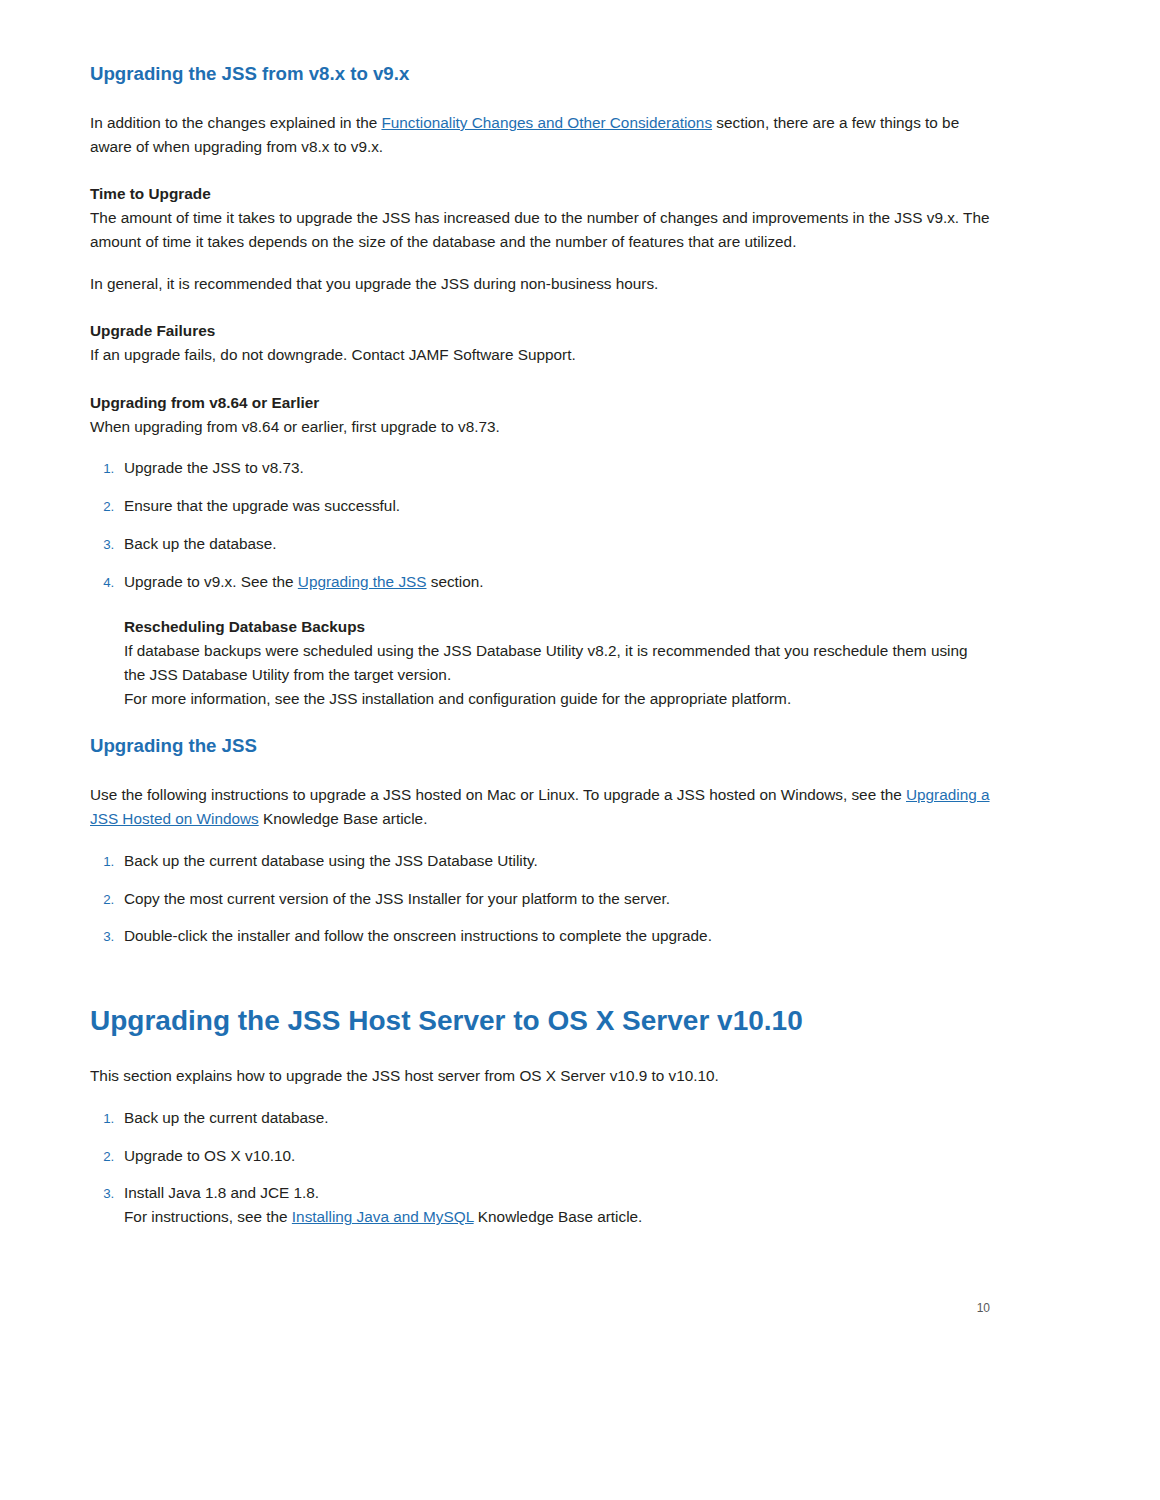Upgrading the JSS from v8.x to v9.x
In addition to the changes explained in the Functionality Changes and Other Considerations section, there are a few things to be aware of when upgrading from v8.x to v9.x.
Time to Upgrade
The amount of time it takes to upgrade the JSS has increased due to the number of changes and improvements in the JSS v9.x. The amount of time it takes depends on the size of the database and the number of features that are utilized.
In general, it is recommended that you upgrade the JSS during non-business hours.
Upgrade Failures
If an upgrade fails, do not downgrade. Contact JAMF Software Support.
Upgrading from v8.64 or Earlier
When upgrading from v8.64 or earlier, first upgrade to v8.73.
Upgrade the JSS to v8.73.
Ensure that the upgrade was successful.
Back up the database.
Upgrade to v9.x. See the Upgrading the JSS section.
Rescheduling Database Backups
If database backups were scheduled using the JSS Database Utility v8.2, it is recommended that you reschedule them using the JSS Database Utility from the target version.
For more information, see the JSS installation and configuration guide for the appropriate platform.
Upgrading the JSS
Use the following instructions to upgrade a JSS hosted on Mac or Linux. To upgrade a JSS hosted on Windows, see the Upgrading a JSS Hosted on Windows Knowledge Base article.
Back up the current database using the JSS Database Utility.
Copy the most current version of the JSS Installer for your platform to the server.
Double-click the installer and follow the onscreen instructions to complete the upgrade.
Upgrading the JSS Host Server to OS X Server v10.10
This section explains how to upgrade the JSS host server from OS X Server v10.9 to v10.10.
Back up the current database.
Upgrade to OS X v10.10.
Install Java 1.8 and JCE 1.8.
For instructions, see the Installing Java and MySQL Knowledge Base article.
10